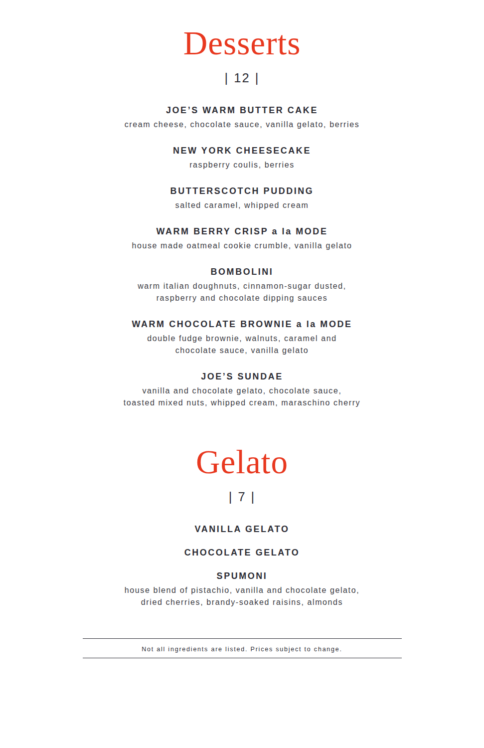Desserts
|12|
Joe’s Warm Butter Cake
cream cheese, chocolate sauce, vanilla gelato, berries
New York Cheesecake
raspberry coulis, berries
Butterscotch Pudding
salted caramel, whipped cream
Warm Berry Crisp a la Mode
house made oatmeal cookie crumble, vanilla gelato
Bombolini
warm italian doughnuts, cinnamon-sugar dusted,
raspberry and chocolate dipping sauces
Warm Chocolate Brownie a la Mode
double fudge brownie, walnuts, caramel and
chocolate sauce, vanilla gelato
Joe’s Sundae
vanilla and chocolate gelato, chocolate sauce,
toasted mixed nuts, whipped cream, maraschino cherry
Gelato
|7|
Vanilla Gelato
Chocolate Gelato
Spumoni
house blend of pistachio, vanilla and chocolate gelato,
dried cherries, brandy-soaked raisins, almonds
Not all ingredients are listed. Prices subject to change.